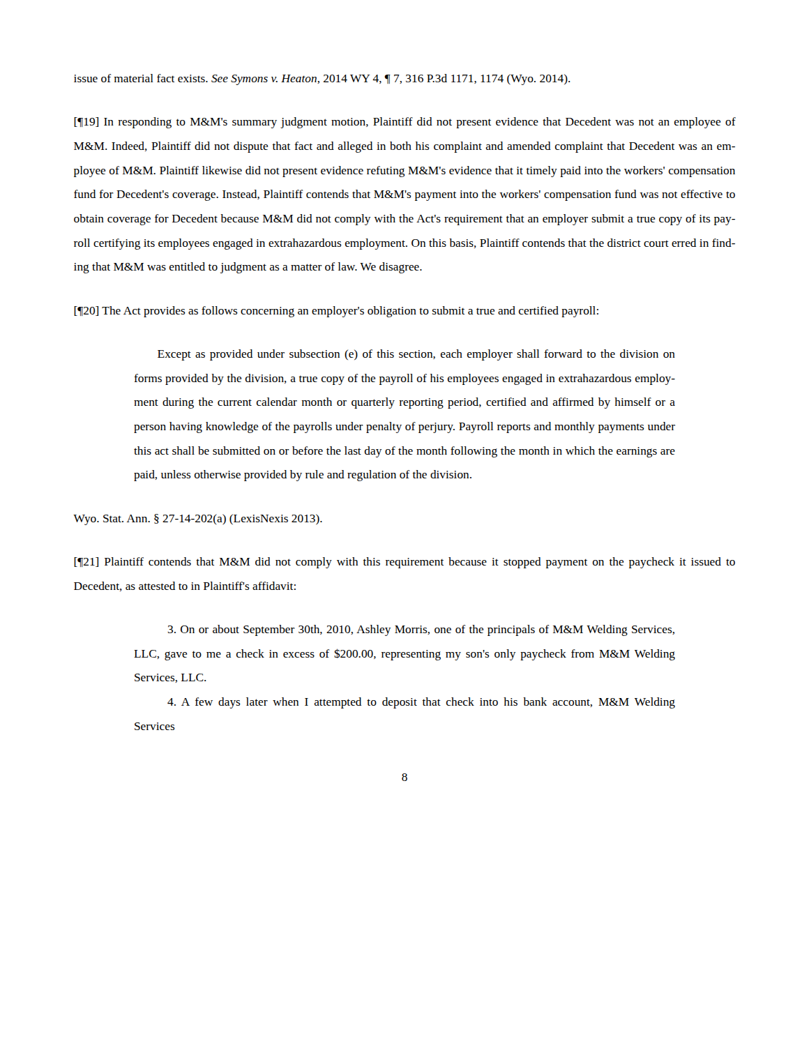issue of material fact exists. See Symons v. Heaton, 2014 WY 4, ¶ 7, 316 P.3d 1171, 1174 (Wyo. 2014).
[¶19] In responding to M&M's summary judgment motion, Plaintiff did not present evidence that Decedent was not an employee of M&M. Indeed, Plaintiff did not dispute that fact and alleged in both his complaint and amended complaint that Decedent was an employee of M&M. Plaintiff likewise did not present evidence refuting M&M's evidence that it timely paid into the workers' compensation fund for Decedent's coverage. Instead, Plaintiff contends that M&M's payment into the workers' compensation fund was not effective to obtain coverage for Decedent because M&M did not comply with the Act's requirement that an employer submit a true copy of its payroll certifying its employees engaged in extrahazardous employment. On this basis, Plaintiff contends that the district court erred in finding that M&M was entitled to judgment as a matter of law. We disagree.
[¶20] The Act provides as follows concerning an employer's obligation to submit a true and certified payroll:
Except as provided under subsection (e) of this section, each employer shall forward to the division on forms provided by the division, a true copy of the payroll of his employees engaged in extrahazardous employment during the current calendar month or quarterly reporting period, certified and affirmed by himself or a person having knowledge of the payrolls under penalty of perjury. Payroll reports and monthly payments under this act shall be submitted on or before the last day of the month following the month in which the earnings are paid, unless otherwise provided by rule and regulation of the division.
Wyo. Stat. Ann. § 27-14-202(a) (LexisNexis 2013).
[¶21] Plaintiff contends that M&M did not comply with this requirement because it stopped payment on the paycheck it issued to Decedent, as attested to in Plaintiff's affidavit:
3. On or about September 30th, 2010, Ashley Morris, one of the principals of M&M Welding Services, LLC, gave to me a check in excess of $200.00, representing my son's only paycheck from M&M Welding Services, LLC.
4. A few days later when I attempted to deposit that check into his bank account, M&M Welding Services
8